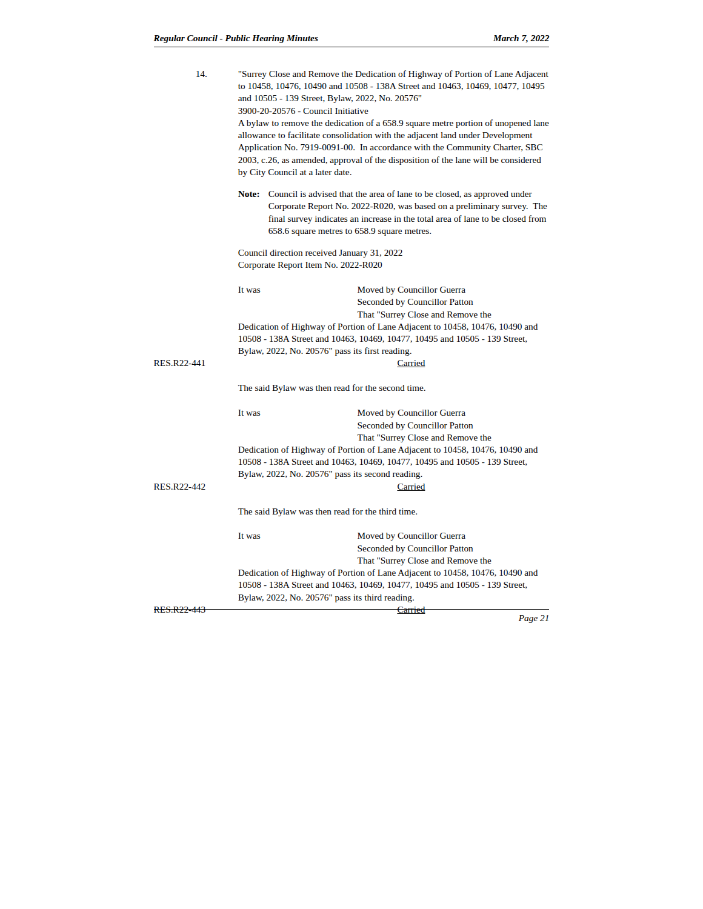Regular Council - Public Hearing Minutes
March 7, 2022
14.
"Surrey Close and Remove the Dedication of Highway of Portion of Lane Adjacent to 10458, 10476, 10490 and 10508 - 138A Street and 10463, 10469, 10477, 10495 and 10505 - 139 Street, Bylaw, 2022, No. 20576"
3900-20-20576 - Council Initiative
A bylaw to remove the dedication of a 658.9 square metre portion of unopened lane allowance to facilitate consolidation with the adjacent land under Development Application No. 7919-0091-00. In accordance with the Community Charter, SBC 2003, c.26, as amended, approval of the disposition of the lane will be considered by City Council at a later date.
Note:
Council is advised that the area of lane to be closed, as approved under Corporate Report No. 2022-R020, was based on a preliminary survey. The final survey indicates an increase in the total area of lane to be closed from 658.6 square metres to 658.9 square metres.
Council direction received January 31, 2022
Corporate Report Item No. 2022-R020
It was
Moved by Councillor Guerra
Seconded by Councillor Patton
That "Surrey Close and Remove the
Dedication of Highway of Portion of Lane Adjacent to 10458, 10476, 10490 and 10508 - 138A Street and 10463, 10469, 10477, 10495 and 10505 - 139 Street, Bylaw, 2022, No. 20576" pass its first reading.
RES.R22-441
Carried
The said Bylaw was then read for the second time.
It was
Moved by Councillor Guerra
Seconded by Councillor Patton
That "Surrey Close and Remove the
Dedication of Highway of Portion of Lane Adjacent to 10458, 10476, 10490 and 10508 - 138A Street and 10463, 10469, 10477, 10495 and 10505 - 139 Street, Bylaw, 2022, No. 20576" pass its second reading.
RES.R22-442
Carried
The said Bylaw was then read for the third time.
It was
Moved by Councillor Guerra
Seconded by Councillor Patton
That "Surrey Close and Remove the
Dedication of Highway of Portion of Lane Adjacent to 10458, 10476, 10490 and 10508 - 138A Street and 10463, 10469, 10477, 10495 and 10505 - 139 Street, Bylaw, 2022, No. 20576" pass its third reading.
RES.R22-443
Carried
Page 21